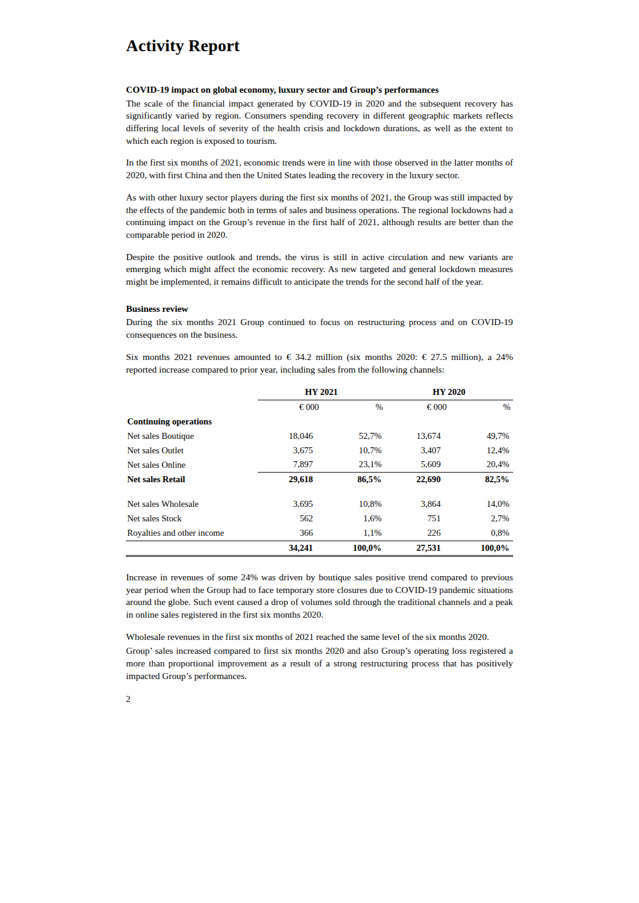Activity Report
COVID-19 impact on global economy, luxury sector and Group’s performances
The scale of the financial impact generated by COVID-19 in 2020 and the subsequent recovery has significantly varied by region. Consumers spending recovery in different geographic markets reflects differing local levels of severity of the health crisis and lockdown durations, as well as the extent to which each region is exposed to tourism.
In the first six months of 2021, economic trends were in line with those observed in the latter months of 2020, with first China and then the United States leading the recovery in the luxury sector.
As with other luxury sector players during the first six months of 2021, the Group was still impacted by the effects of the pandemic both in terms of sales and business operations. The regional lockdowns had a continuing impact on the Group’s revenue in the first half of 2021, although results are better than the comparable period in 2020.
Despite the positive outlook and trends, the virus is still in active circulation and new variants are emerging which might affect the economic recovery. As new targeted and general lockdown measures might be implemented, it remains difficult to anticipate the trends for the second half of the year.
Business review
During the six months 2021 Group continued to focus on restructuring process and on COVID-19 consequences on the business.
Six months 2021 revenues amounted to € 34.2 million (six months 2020: € 27.5 million), a 24% reported increase compared to prior year, including sales from the following channels:
| | HY 2021 | HY 2020 |
| | € 000 | % | € 000 | % |
| Continuing operations | | | | |
| Net sales Boutique | 18,046 | 52,7% | 13,674 | 49,7% |
| Net sales Outlet | 3,675 | 10,7% | 3,407 | 12,4% |
| Net sales Online | 7,897 | 23,1% | 5,609 | 20,4% |
| Net sales Retail | 29,618 | 86,5% | 22,690 | 82,5% |
| Net sales Wholesale | 3,695 | 10,8% | 3,864 | 14,0% |
| Net sales Stock | 562 | 1,6% | 751 | 2,7% |
| Royalties and other income | 366 | 1,1% | 226 | 0,8% |
| | 34,241 | 100,0% | 27,531 | 100,0% |
Increase in revenues of some 24% was driven by boutique sales positive trend compared to previous year period when the Group had to face temporary store closures due to COVID-19 pandemic situations around the globe. Such event caused a drop of volumes sold through the traditional channels and a peak in online sales registered in the first six months 2020.
Wholesale revenues in the first six months of 2021 reached the same level of the six months 2020.
Group’ sales increased compared to first six months 2020 and also Group’s operating loss registered a more than proportional improvement as a result of a strong restructuring process that has positively impacted Group’s performances.
2